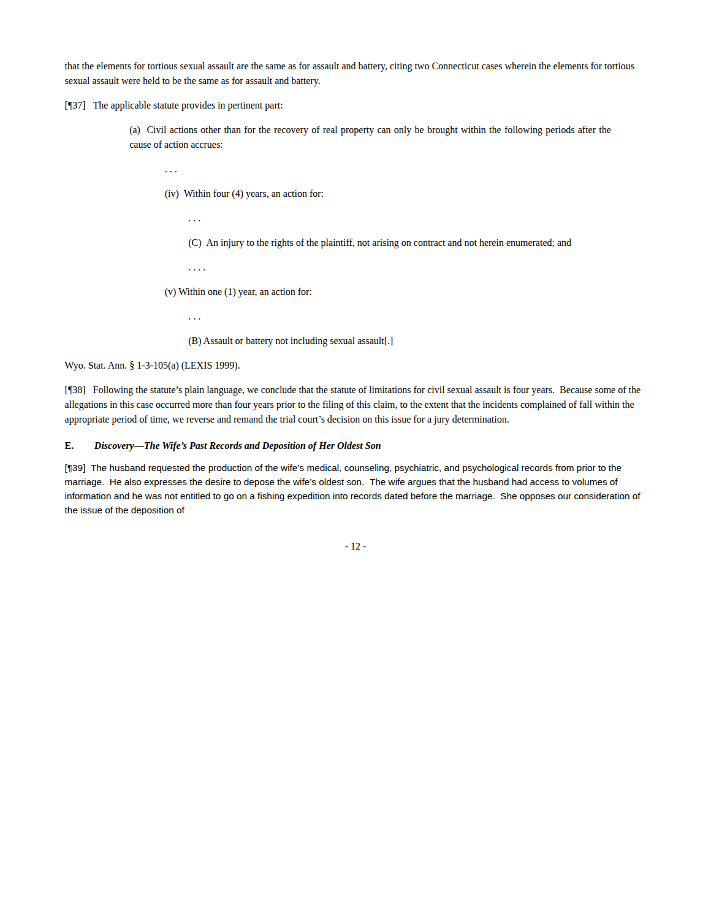that the elements for tortious sexual assault are the same as for assault and battery, citing two Connecticut cases wherein the elements for tortious sexual assault were held to be the same as for assault and battery.
[¶37] The applicable statute provides in pertinent part:
(a) Civil actions other than for the recovery of real property can only be brought within the following periods after the cause of action accrues:
. . .
(iv) Within four (4) years, an action for:
. . .
(C) An injury to the rights of the plaintiff, not arising on contract and not herein enumerated; and
. . . .
(v) Within one (1) year, an action for:
. . .
(B) Assault or battery not including sexual assault[.]
Wyo. Stat. Ann. § 1-3-105(a) (LEXIS 1999).
[¶38] Following the statute’s plain language, we conclude that the statute of limitations for civil sexual assault is four years. Because some of the allegations in this case occurred more than four years prior to the filing of this claim, to the extent that the incidents complained of fall within the appropriate period of time, we reverse and remand the trial court’s decision on this issue for a jury determination.
E. Discovery—The Wife’s Past Records and Deposition of Her Oldest Son
[¶39] The husband requested the production of the wife’s medical, counseling, psychiatric, and psychological records from prior to the marriage. He also expresses the desire to depose the wife’s oldest son. The wife argues that the husband had access to volumes of information and he was not entitled to go on a fishing expedition into records dated before the marriage. She opposes our consideration of the issue of the deposition of
- 12 -